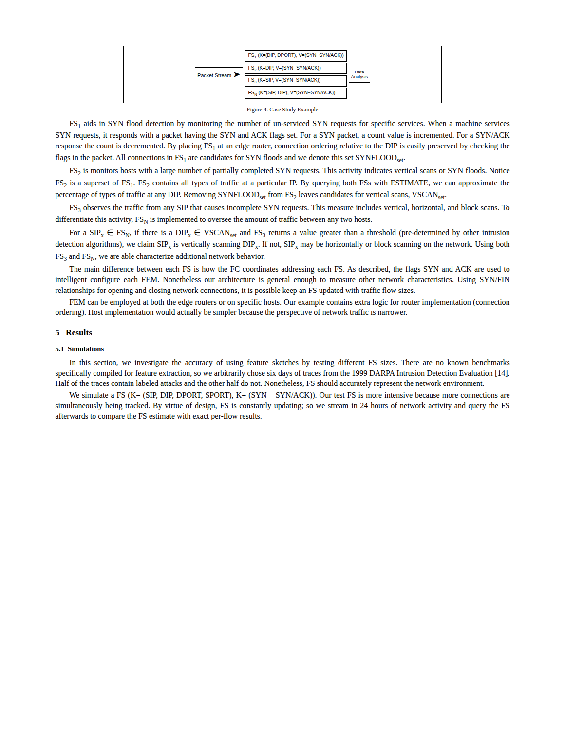Packet Stream ➤
FS1 (K=(DIP, DPORT), V=(SYN−SYN/ACK))
FS2 (K=DIP, V=(SYN−SYN/ACK))
FS3 (K=SIP, V=(SYN−SYN/ACK))
FSN (K=(SIP, DIP), V=(SYN−SYN/ACK))
Data
Analysis
Figure 4. Case Study Example
FS1 aids in SYN flood detection by monitoring the number of un-serviced SYN requests for specific services. When a machine services SYN requests, it responds with a packet having the SYN and ACK flags set. For a SYN packet, a count value is incremented. For a SYN/ACK response the count is decremented. By placing FS1 at an edge router, connection ordering relative to the DIP is easily preserved by checking the flags in the packet. All connections in FS1 are candidates for SYN floods and we denote this set SYNFLOODset.
FS2 is monitors hosts with a large number of partially completed SYN requests. This activity indicates vertical scans or SYN floods. Notice FS2 is a superset of FS1. FS2 contains all types of traffic at a particular IP. By querying both FSs with ESTIMATE, we can approximate the percentage of types of traffic at any DIP. Removing SYNFLOODset from FS2 leaves candidates for vertical scans, VSCANset.
FS3 observes the traffic from any SIP that causes incomplete SYN requests. This measure includes vertical, horizontal, and block scans. To differentiate this activity, FSN is implemented to oversee the amount of traffic between any two hosts.
For a SIPx ∈ FSN, if there is a DIPx ∈ VSCANset and FS3 returns a value greater than a threshold (pre-determined by other intrusion detection algorithms), we claim SIPx is vertically scanning DIPx. If not, SIPx may be horizontally or block scanning on the network. Using both FS3 and FSN, we are able characterize additional network behavior.
The main difference between each FS is how the FC coordinates addressing each FS. As described, the flags SYN and ACK are used to intelligent configure each FEM. Nonetheless our architecture is general enough to measure other network characteristics. Using SYN/FIN relationships for opening and closing network connections, it is possible keep an FS updated with traffic flow sizes.
FEM can be employed at both the edge routers or on specific hosts. Our example contains extra logic for router implementation (connection ordering). Host implementation would actually be simpler because the perspective of network traffic is narrower.
5 Results
5.1 Simulations
In this section, we investigate the accuracy of using feature sketches by testing different FS sizes. There are no known benchmarks specifically compiled for feature extraction, so we arbitrarily chose six days of traces from the 1999 DARPA Intrusion Detection Evaluation [14]. Half of the traces contain labeled attacks and the other half do not. Nonetheless, FS should accurately represent the network environment.
We simulate a FS (K= (SIP, DIP, DPORT, SPORT), K= (SYN – SYN/ACK)). Our test FS is more intensive because more connections are simultaneously being tracked. By virtue of design, FS is constantly updating; so we stream in 24 hours of network activity and query the FS afterwards to compare the FS estimate with exact per-flow results.